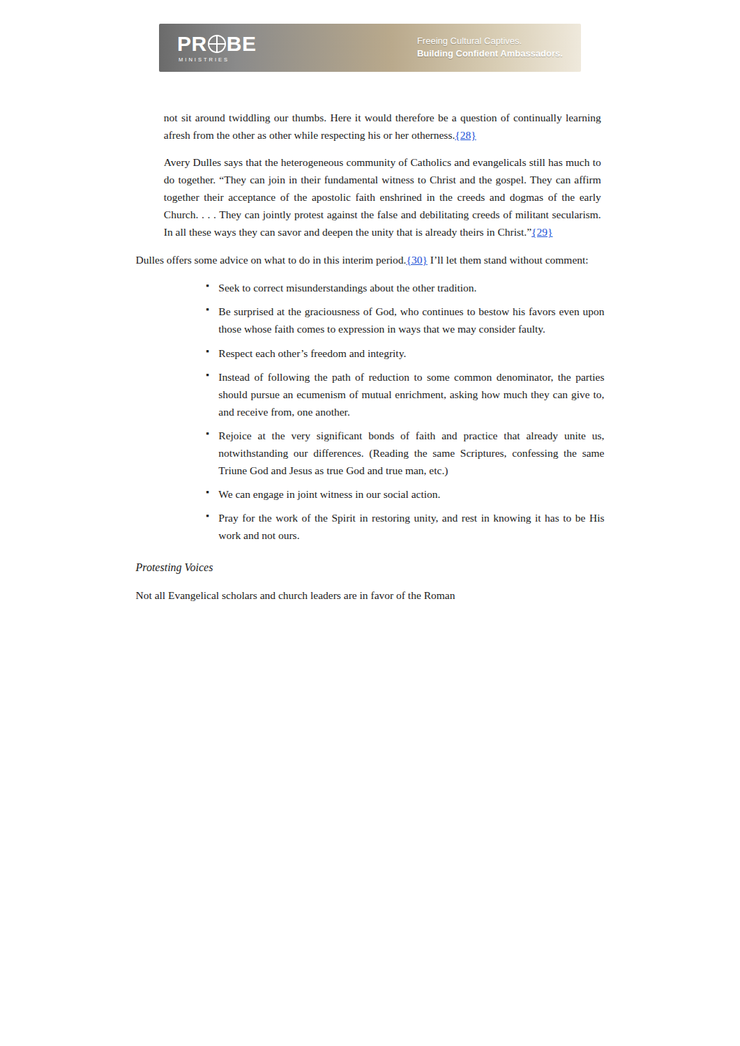PR BE
MINISTRIES
Freeing Cultural Captives.
Building Confident Ambassadors.
not sit around twiddling our thumbs. Here it would therefore be a question of continually learning afresh from the other as other while respecting his or her otherness.{28}
Avery Dulles says that the heterogeneous community of Catholics and evangelicals still has much to do together. “They can join in their fundamental witness to Christ and the gospel. They can affirm together their acceptance of the apostolic faith enshrined in the creeds and dogmas of the early Church. . . . They can jointly protest against the false and debilitating creeds of militant secularism. In all these ways they can savor and deepen the unity that is already theirs in Christ.”{29}
Dulles offers some advice on what to do in this interim period.{30} I’ll let them stand without comment:
Seek to correct misunderstandings about the other tradition.
Be surprised at the graciousness of God, who continues to bestow his favors even upon those whose faith comes to expression in ways that we may consider faulty.
Respect each other’s freedom and integrity.
Instead of following the path of reduction to some common denominator, the parties should pursue an ecumenism of mutual enrichment, asking how much they can give to, and receive from, one another.
Rejoice at the very significant bonds of faith and practice that already unite us, notwithstanding our differences. (Reading the same Scriptures, confessing the same Triune God and Jesus as true God and true man, etc.)
We can engage in joint witness in our social action.
Pray for the work of the Spirit in restoring unity, and rest in knowing it has to be His work and not ours.
Protesting Voices
Not all Evangelical scholars and church leaders are in favor of the Roman